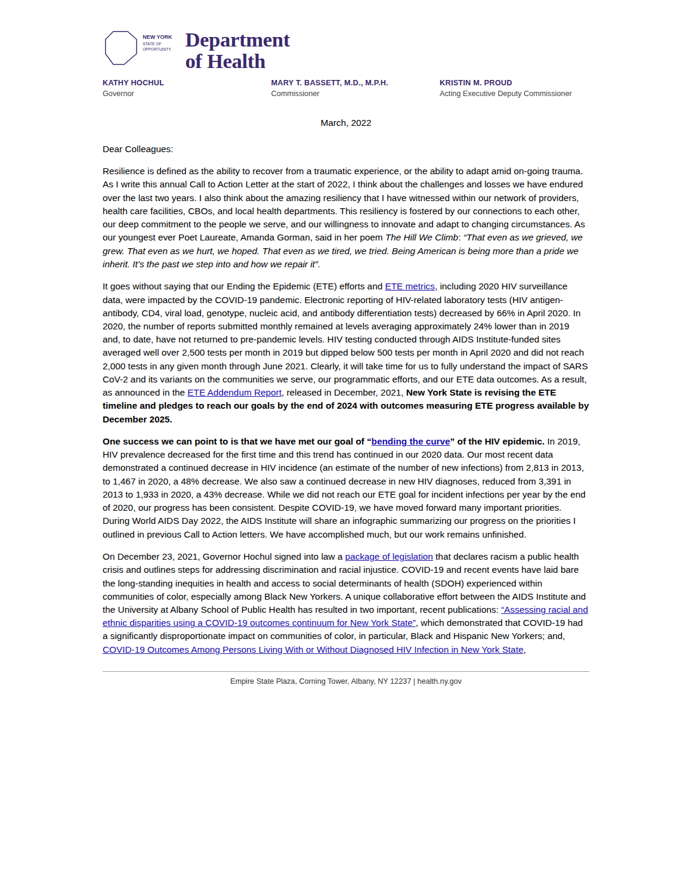New York State of Opportunity NEW YORK STATE OF OPPORTUNITY.
Department
of Health
KATHY HOCHUL
Governor
MARY T. BASSETT, M.D., M.P.H.
Commissioner
KRISTIN M. PROUD
Acting Executive Deputy Commissioner
March, 2022
Dear Colleagues:
Resilience is defined as the ability to recover from a traumatic experience, or the ability to adapt amid on-going trauma. As I write this annual Call to Action Letter at the start of 2022, I think about the challenges and losses we have endured over the last two years. I also think about the amazing resiliency that I have witnessed within our network of providers, health care facilities, CBOs, and local health departments. This resiliency is fostered by our connections to each other, our deep commitment to the people we serve, and our willingness to innovate and adapt to changing circumstances. As our youngest ever Poet Laureate, Amanda Gorman, said in her poem The Hill We Climb: “That even as we grieved, we grew. That even as we hurt, we hoped. That even as we tired, we tried. Being American is being more than a pride we inherit. It’s the past we step into and how we repair it”.
It goes without saying that our Ending the Epidemic (ETE) efforts and ETE metrics, including 2020 HIV surveillance data, were impacted by the COVID-19 pandemic. Electronic reporting of HIV-related laboratory tests (HIV antigen-antibody, CD4, viral load, genotype, nucleic acid, and antibody differentiation tests) decreased by 66% in April 2020. In 2020, the number of reports submitted monthly remained at levels averaging approximately 24% lower than in 2019 and, to date, have not returned to pre-pandemic levels. HIV testing conducted through AIDS Institute-funded sites averaged well over 2,500 tests per month in 2019 but dipped below 500 tests per month in April 2020 and did not reach 2,000 tests in any given month through June 2021. Clearly, it will take time for us to fully understand the impact of SARS CoV-2 and its variants on the communities we serve, our programmatic efforts, and our ETE data outcomes. As a result, as announced in the ETE Addendum Report, released in December, 2021, New York State is revising the ETE timeline and pledges to reach our goals by the end of 2024 with outcomes measuring ETE progress available by December 2025.
One success we can point to is that we have met our goal of “bending the curve” of the HIV epidemic. In 2019, HIV prevalence decreased for the first time and this trend has continued in our 2020 data. Our most recent data demonstrated a continued decrease in HIV incidence (an estimate of the number of new infections) from 2,813 in 2013, to 1,467 in 2020, a 48% decrease. We also saw a continued decrease in new HIV diagnoses, reduced from 3,391 in 2013 to 1,933 in 2020, a 43% decrease. While we did not reach our ETE goal for incident infections per year by the end of 2020, our progress has been consistent. Despite COVID-19, we have moved forward many important priorities. During World AIDS Day 2022, the AIDS Institute will share an infographic summarizing our progress on the priorities I outlined in previous Call to Action letters. We have accomplished much, but our work remains unfinished.
On December 23, 2021, Governor Hochul signed into law a package of legislation that declares racism a public health crisis and outlines steps for addressing discrimination and racial injustice. COVID-19 and recent events have laid bare the long-standing inequities in health and access to social determinants of health (SDOH) experienced within communities of color, especially among Black New Yorkers. A unique collaborative effort between the AIDS Institute and the University at Albany School of Public Health has resulted in two important, recent publications: “Assessing racial and ethnic disparities using a COVID-19 outcomes continuum for New York State”, which demonstrated that COVID-19 had a significantly disproportionate impact on communities of color, in particular, Black and Hispanic New Yorkers; and, COVID-19 Outcomes Among Persons Living With or Without Diagnosed HIV Infection in New York State,
Empire State Plaza, Corning Tower, Albany, NY 12237 | health.ny.gov